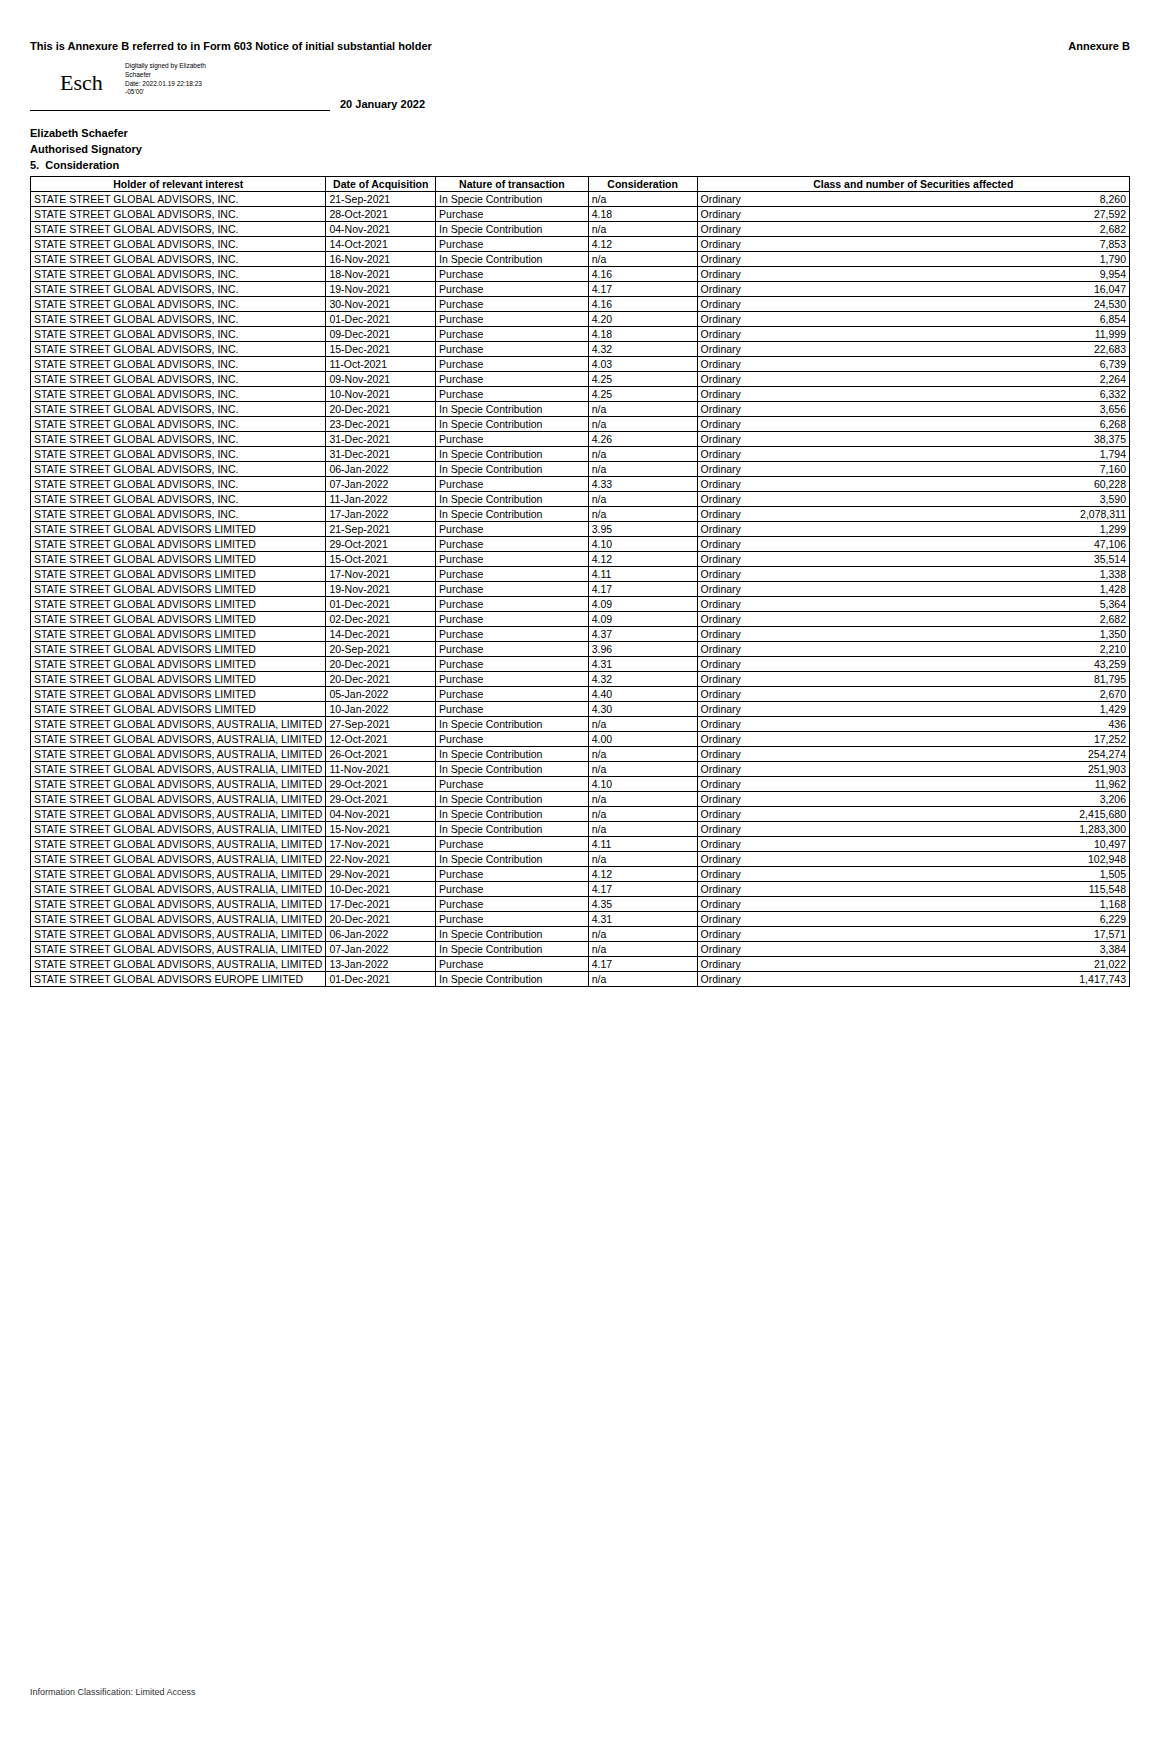This is Annexure B referred to in Form 603 Notice of initial substantial holder
Annexure B
Esch
Digitally signed by Elizabeth
Schaefer
Date: 2022.01.19 22:18:23
-05'00'
20 January 2022
Elizabeth Schaefer
Authorised Signatory
5. Consideration
| Holder of relevant interest | Date of Acquisition | Nature of transaction | Consideration | Class and number of Securities affected |
| --- | --- | --- | --- | --- |
| STATE STREET GLOBAL ADVISORS, INC. | 21-Sep-2021 | In Specie Contribution | n/a | Ordinary 8,260 |
| STATE STREET GLOBAL ADVISORS, INC. | 28-Oct-2021 | Purchase | 4.18 | Ordinary 27,592 |
| STATE STREET GLOBAL ADVISORS, INC. | 04-Nov-2021 | In Specie Contribution | n/a | Ordinary 2,682 |
| STATE STREET GLOBAL ADVISORS, INC. | 14-Oct-2021 | Purchase | 4.12 | Ordinary 7,853 |
| STATE STREET GLOBAL ADVISORS, INC. | 16-Nov-2021 | In Specie Contribution | n/a | Ordinary 1,790 |
| STATE STREET GLOBAL ADVISORS, INC. | 18-Nov-2021 | Purchase | 4.16 | Ordinary 9,954 |
| STATE STREET GLOBAL ADVISORS, INC. | 19-Nov-2021 | Purchase | 4.17 | Ordinary 16,047 |
| STATE STREET GLOBAL ADVISORS, INC. | 30-Nov-2021 | Purchase | 4.16 | Ordinary 24,530 |
| STATE STREET GLOBAL ADVISORS, INC. | 01-Dec-2021 | Purchase | 4.20 | Ordinary 6,854 |
| STATE STREET GLOBAL ADVISORS, INC. | 09-Dec-2021 | Purchase | 4.18 | Ordinary 11,999 |
| STATE STREET GLOBAL ADVISORS, INC. | 15-Dec-2021 | Purchase | 4.32 | Ordinary 22,683 |
| STATE STREET GLOBAL ADVISORS, INC. | 11-Oct-2021 | Purchase | 4.03 | Ordinary 6,739 |
| STATE STREET GLOBAL ADVISORS, INC. | 09-Nov-2021 | Purchase | 4.25 | Ordinary 2,264 |
| STATE STREET GLOBAL ADVISORS, INC. | 10-Nov-2021 | Purchase | 4.25 | Ordinary 6,332 |
| STATE STREET GLOBAL ADVISORS, INC. | 20-Dec-2021 | In Specie Contribution | n/a | Ordinary 3,656 |
| STATE STREET GLOBAL ADVISORS, INC. | 23-Dec-2021 | In Specie Contribution | n/a | Ordinary 6,268 |
| STATE STREET GLOBAL ADVISORS, INC. | 31-Dec-2021 | Purchase | 4.26 | Ordinary 38,375 |
| STATE STREET GLOBAL ADVISORS, INC. | 31-Dec-2021 | In Specie Contribution | n/a | Ordinary 1,794 |
| STATE STREET GLOBAL ADVISORS, INC. | 06-Jan-2022 | In Specie Contribution | n/a | Ordinary 7,160 |
| STATE STREET GLOBAL ADVISORS, INC. | 07-Jan-2022 | Purchase | 4.33 | Ordinary 60,228 |
| STATE STREET GLOBAL ADVISORS, INC. | 11-Jan-2022 | In Specie Contribution | n/a | Ordinary 3,590 |
| STATE STREET GLOBAL ADVISORS, INC. | 17-Jan-2022 | In Specie Contribution | n/a | Ordinary 2,078,311 |
| STATE STREET GLOBAL ADVISORS LIMITED | 21-Sep-2021 | Purchase | 3.95 | Ordinary 1,299 |
| STATE STREET GLOBAL ADVISORS LIMITED | 29-Oct-2021 | Purchase | 4.10 | Ordinary 47,106 |
| STATE STREET GLOBAL ADVISORS LIMITED | 15-Oct-2021 | Purchase | 4.12 | Ordinary 35,514 |
| STATE STREET GLOBAL ADVISORS LIMITED | 17-Nov-2021 | Purchase | 4.11 | Ordinary 1,338 |
| STATE STREET GLOBAL ADVISORS LIMITED | 19-Nov-2021 | Purchase | 4.17 | Ordinary 1,428 |
| STATE STREET GLOBAL ADVISORS LIMITED | 01-Dec-2021 | Purchase | 4.09 | Ordinary 5,364 |
| STATE STREET GLOBAL ADVISORS LIMITED | 02-Dec-2021 | Purchase | 4.09 | Ordinary 2,682 |
| STATE STREET GLOBAL ADVISORS LIMITED | 14-Dec-2021 | Purchase | 4.37 | Ordinary 1,350 |
| STATE STREET GLOBAL ADVISORS LIMITED | 20-Sep-2021 | Purchase | 3.96 | Ordinary 2,210 |
| STATE STREET GLOBAL ADVISORS LIMITED | 20-Dec-2021 | Purchase | 4.31 | Ordinary 43,259 |
| STATE STREET GLOBAL ADVISORS LIMITED | 20-Dec-2021 | Purchase | 4.32 | Ordinary 81,795 |
| STATE STREET GLOBAL ADVISORS LIMITED | 05-Jan-2022 | Purchase | 4.40 | Ordinary 2,670 |
| STATE STREET GLOBAL ADVISORS LIMITED | 10-Jan-2022 | Purchase | 4.30 | Ordinary 1,429 |
| STATE STREET GLOBAL ADVISORS, AUSTRALIA, LIMITED | 27-Sep-2021 | In Specie Contribution | n/a | Ordinary 436 |
| STATE STREET GLOBAL ADVISORS, AUSTRALIA, LIMITED | 12-Oct-2021 | Purchase | 4.00 | Ordinary 17,252 |
| STATE STREET GLOBAL ADVISORS, AUSTRALIA, LIMITED | 26-Oct-2021 | In Specie Contribution | n/a | Ordinary 254,274 |
| STATE STREET GLOBAL ADVISORS, AUSTRALIA, LIMITED | 11-Nov-2021 | In Specie Contribution | n/a | Ordinary 251,903 |
| STATE STREET GLOBAL ADVISORS, AUSTRALIA, LIMITED | 29-Oct-2021 | Purchase | 4.10 | Ordinary 11,962 |
| STATE STREET GLOBAL ADVISORS, AUSTRALIA, LIMITED | 29-Oct-2021 | In Specie Contribution | n/a | Ordinary 3,206 |
| STATE STREET GLOBAL ADVISORS, AUSTRALIA, LIMITED | 04-Nov-2021 | In Specie Contribution | n/a | Ordinary 2,415,680 |
| STATE STREET GLOBAL ADVISORS, AUSTRALIA, LIMITED | 15-Nov-2021 | In Specie Contribution | n/a | Ordinary 1,283,300 |
| STATE STREET GLOBAL ADVISORS, AUSTRALIA, LIMITED | 17-Nov-2021 | Purchase | 4.11 | Ordinary 10,497 |
| STATE STREET GLOBAL ADVISORS, AUSTRALIA, LIMITED | 22-Nov-2021 | In Specie Contribution | n/a | Ordinary 102,948 |
| STATE STREET GLOBAL ADVISORS, AUSTRALIA, LIMITED | 29-Nov-2021 | Purchase | 4.12 | Ordinary 1,505 |
| STATE STREET GLOBAL ADVISORS, AUSTRALIA, LIMITED | 10-Dec-2021 | Purchase | 4.17 | Ordinary 115,548 |
| STATE STREET GLOBAL ADVISORS, AUSTRALIA, LIMITED | 17-Dec-2021 | Purchase | 4.35 | Ordinary 1,168 |
| STATE STREET GLOBAL ADVISORS, AUSTRALIA, LIMITED | 20-Dec-2021 | Purchase | 4.31 | Ordinary 6,229 |
| STATE STREET GLOBAL ADVISORS, AUSTRALIA, LIMITED | 06-Jan-2022 | In Specie Contribution | n/a | Ordinary 17,571 |
| STATE STREET GLOBAL ADVISORS, AUSTRALIA, LIMITED | 07-Jan-2022 | In Specie Contribution | n/a | Ordinary 3,384 |
| STATE STREET GLOBAL ADVISORS, AUSTRALIA, LIMITED | 13-Jan-2022 | Purchase | 4.17 | Ordinary 21,022 |
| STATE STREET GLOBAL ADVISORS EUROPE LIMITED | 01-Dec-2021 | In Specie Contribution | n/a | Ordinary 1,417,743 |
Information Classification: Limited Access